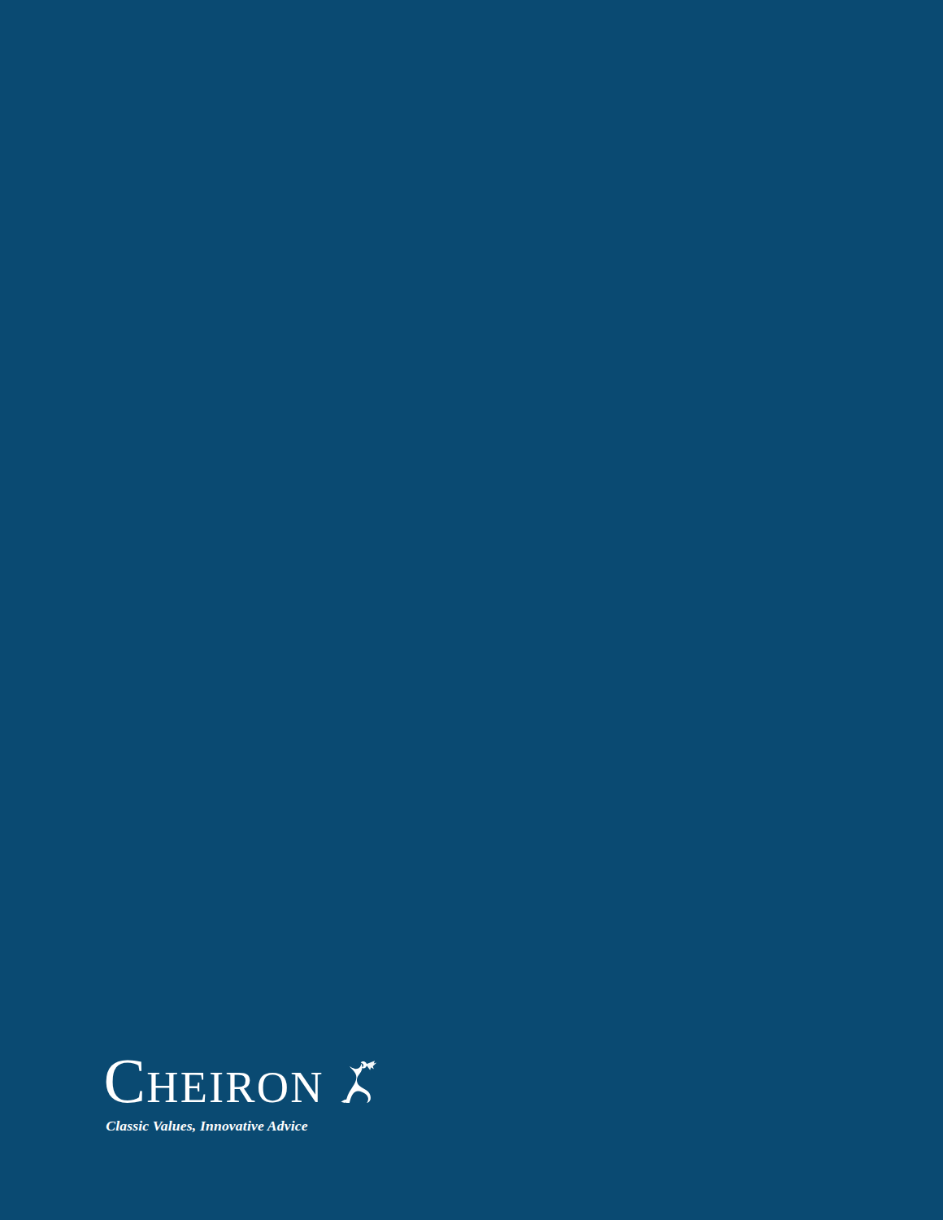Cheiron
Classic Values, Innovative Advice